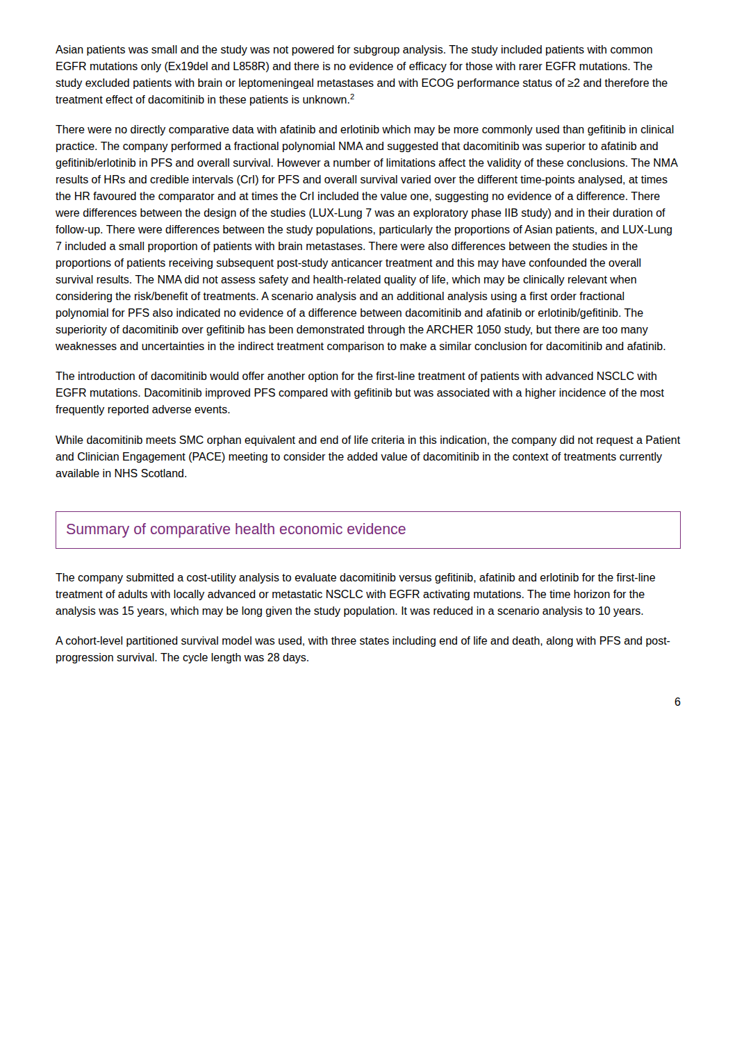Asian patients was small and the study was not powered for subgroup analysis. The study included patients with common EGFR mutations only (Ex19del and L858R) and there is no evidence of efficacy for those with rarer EGFR mutations. The study excluded patients with brain or leptomeningeal metastases and with ECOG performance status of ≥2 and therefore the treatment effect of dacomitinib in these patients is unknown.2
There were no directly comparative data with afatinib and erlotinib which may be more commonly used than gefitinib in clinical practice. The company performed a fractional polynomial NMA and suggested that dacomitinib was superior to afatinib and gefitinib/erlotinib in PFS and overall survival. However a number of limitations affect the validity of these conclusions. The NMA results of HRs and credible intervals (CrI) for PFS and overall survival varied over the different time-points analysed, at times the HR favoured the comparator and at times the CrI included the value one, suggesting no evidence of a difference. There were differences between the design of the studies (LUX-Lung 7 was an exploratory phase IIB study) and in their duration of follow-up. There were differences between the study populations, particularly the proportions of Asian patients, and LUX-Lung 7 included a small proportion of patients with brain metastases. There were also differences between the studies in the proportions of patients receiving subsequent post-study anticancer treatment and this may have confounded the overall survival results. The NMA did not assess safety and health-related quality of life, which may be clinically relevant when considering the risk/benefit of treatments. A scenario analysis and an additional analysis using a first order fractional polynomial for PFS also indicated no evidence of a difference between dacomitinib and afatinib or erlotinib/gefitinib. The superiority of dacomitinib over gefitinib has been demonstrated through the ARCHER 1050 study, but there are too many weaknesses and uncertainties in the indirect treatment comparison to make a similar conclusion for dacomitinib and afatinib.
The introduction of dacomitinib would offer another option for the first-line treatment of patients with advanced NSCLC with EGFR mutations. Dacomitinib improved PFS compared with gefitinib but was associated with a higher incidence of the most frequently reported adverse events.
While dacomitinib meets SMC orphan equivalent and end of life criteria in this indication, the company did not request a Patient and Clinician Engagement (PACE) meeting to consider the added value of dacomitinib in the context of treatments currently available in NHS Scotland.
Summary of comparative health economic evidence
The company submitted a cost-utility analysis to evaluate dacomitinib versus gefitinib, afatinib and erlotinib for the first-line treatment of adults with locally advanced or metastatic NSCLC with EGFR activating mutations. The time horizon for the analysis was 15 years, which may be long given the study population. It was reduced in a scenario analysis to 10 years.
A cohort-level partitioned survival model was used, with three states including end of life and death, along with PFS and post-progression survival. The cycle length was 28 days.
6